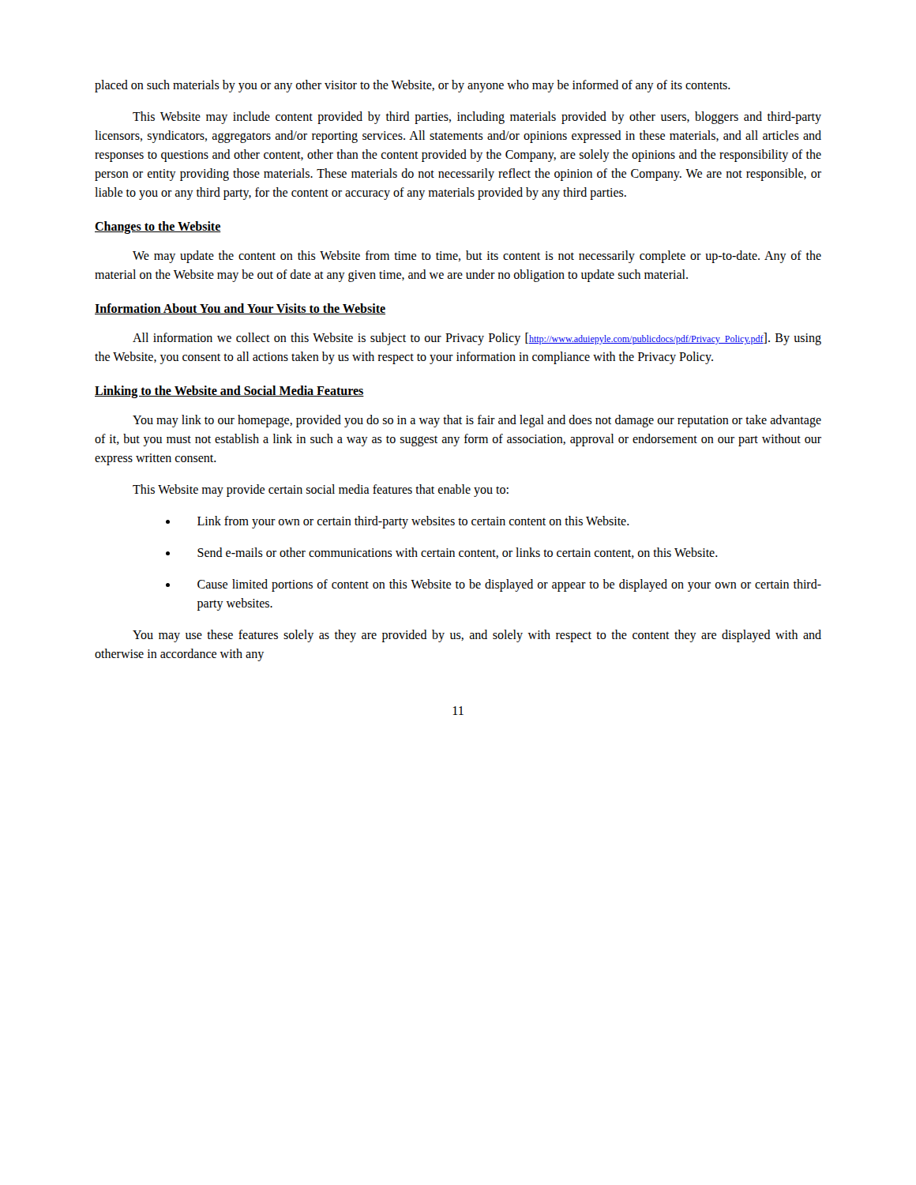placed on such materials by you or any other visitor to the Website, or by anyone who may be informed of any of its contents.
This Website may include content provided by third parties, including materials provided by other users, bloggers and third-party licensors, syndicators, aggregators and/or reporting services. All statements and/or opinions expressed in these materials, and all articles and responses to questions and other content, other than the content provided by the Company, are solely the opinions and the responsibility of the person or entity providing those materials. These materials do not necessarily reflect the opinion of the Company. We are not responsible, or liable to you or any third party, for the content or accuracy of any materials provided by any third parties.
Changes to the Website
We may update the content on this Website from time to time, but its content is not necessarily complete or up-to-date. Any of the material on the Website may be out of date at any given time, and we are under no obligation to update such material.
Information About You and Your Visits to the Website
All information we collect on this Website is subject to our Privacy Policy [http://www.aduiepyle.com/publicdocs/pdf/Privacy_Policy.pdf]. By using the Website, you consent to all actions taken by us with respect to your information in compliance with the Privacy Policy.
Linking to the Website and Social Media Features
You may link to our homepage, provided you do so in a way that is fair and legal and does not damage our reputation or take advantage of it, but you must not establish a link in such a way as to suggest any form of association, approval or endorsement on our part without our express written consent.
This Website may provide certain social media features that enable you to:
Link from your own or certain third-party websites to certain content on this Website.
Send e-mails or other communications with certain content, or links to certain content, on this Website.
Cause limited portions of content on this Website to be displayed or appear to be displayed on your own or certain third-party websites.
You may use these features solely as they are provided by us, and solely with respect to the content they are displayed with and otherwise in accordance with any
11